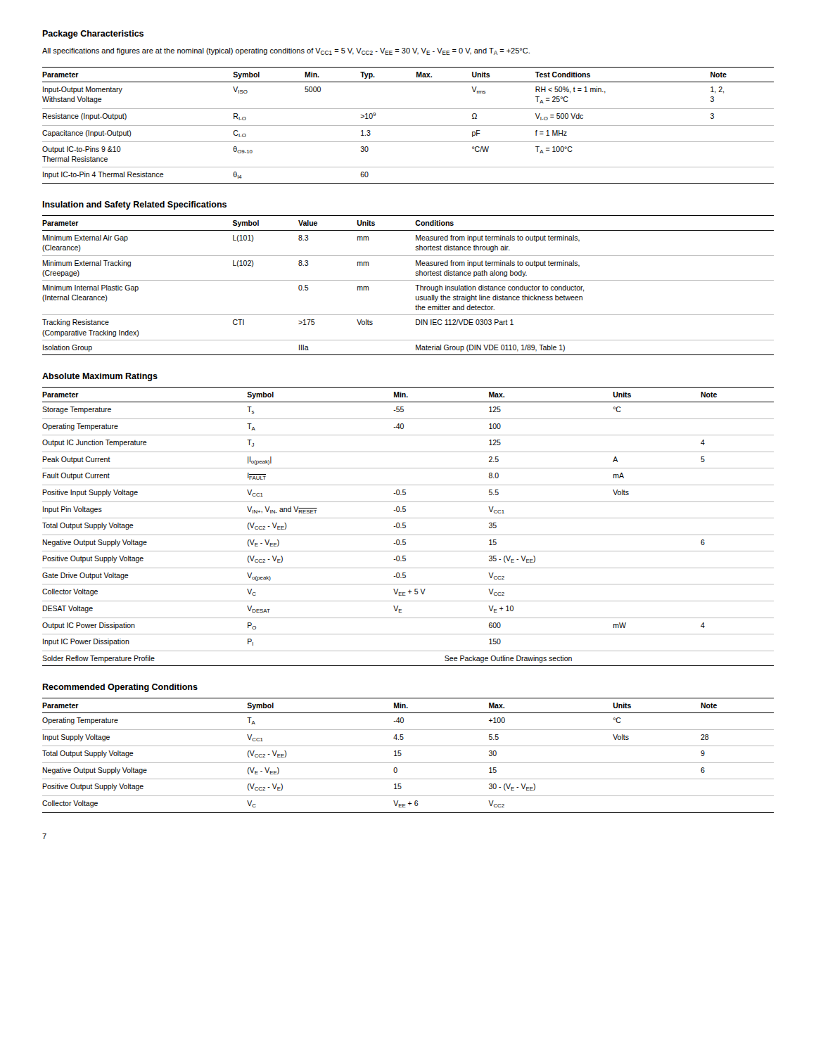Package Characteristics
All specifications and figures are at the nominal (typical) operating conditions of VCC1 = 5 V, VCC2 - VEE = 30 V, VE - VEE = 0 V, and TA = +25°C.
| Parameter | Symbol | Min. | Typ. | Max. | Units | Test Conditions | Note |
| --- | --- | --- | --- | --- | --- | --- | --- |
| Input-Output Momentary Withstand Voltage | V ISO | 5000 | | | V rms | RH < 50%, t = 1 min., T A = 25°C | 1, 2, 3 |
| Resistance (Input-Output) | R I-O | | >10 9 | | Ω | V I-O = 500 Vdc | 3 |
| Capacitance (Input-Output) | C I-O | | 1.3 | | pF | f = 1 MHz | |
| Output IC-to-Pins 9 &10 Thermal Resistance | θ O9-10 | | 30 | | °C/W | T A = 100°C | |
| Input IC-to-Pin 4 Thermal Resistance | θ I4 | | 60 | | | | |
Insulation and Safety Related Specifications
| Parameter | Symbol | Value | Units | Conditions |
| --- | --- | --- | --- | --- |
| Minimum External Air Gap (Clearance) | L(101) | 8.3 | mm | Measured from input terminals to output terminals, shortest distance through air. |
| Minimum External Tracking (Creepage) | L(102) | 8.3 | mm | Measured from input terminals to output terminals, shortest distance path along body. |
| Minimum Internal Plastic Gap (Internal Clearance) | | 0.5 | mm | Through insulation distance conductor to conductor, usually the straight line distance thickness between the emitter and detector. |
| Tracking Resistance (Comparative Tracking Index) | CTI | >175 | Volts | DIN IEC 112/VDE 0303 Part 1 |
| Isolation Group | | IIIa | | Material Group (DIN VDE 0110, 1/89, Table 1) |
Absolute Maximum Ratings
| Parameter | Symbol | Min. | Max. | Units | Note |
| --- | --- | --- | --- | --- | --- |
| Storage Temperature | T s | -55 | 125 | °C | |
| Operating Temperature | T A | -40 | 100 | | |
| Output IC Junction Temperature | T J | | 125 | | 4 |
| Peak Output Current | /I o(peak) / | | 2.5 | A | 5 |
| Fault Output Current | I FAULT | | 8.0 | mA | |
| Positive Input Supply Voltage | V CC1 | -0.5 | 5.5 | Volts | |
| Input Pin Voltages | V IN+ , V IN- and V RESET | -0.5 | V CC1 | | |
| Total Output Supply Voltage | (V CC2 - V EE ) | -0.5 | 35 | | |
| Negative Output Supply Voltage | (V E - V EE ) | -0.5 | 15 | | 6 |
| Positive Output Supply Voltage | (V CC2 - V E ) | -0.5 | 35 - (V E - V EE ) | | |
| Gate Drive Output Voltage | V o(peak) | -0.5 | V CC2 | | |
| Collector Voltage | V C | V EE + 5 V | V CC2 | | |
| DESAT Voltage | V DESAT | V E | V E + 10 | | |
| Output IC Power Dissipation | P O | | 600 | mW | 4 |
| Input IC Power Dissipation | P I | | 150 | | |
| Solder Reflow Temperature Profile | See Package Outline Drawings section |
Recommended Operating Conditions
| Parameter | Symbol | Min. | Max. | Units | Note |
| --- | --- | --- | --- | --- | --- |
| Operating Temperature | T A | -40 | +100 | °C | |
| Input Supply Voltage | V CC1 | 4.5 | 5.5 | Volts | 28 |
| Total Output Supply Voltage | (V CC2 - V EE ) | 15 | 30 | | 9 |
| Negative Output Supply Voltage | (V E - V EE ) | 0 | 15 | | 6 |
| Positive Output Supply Voltage | (V CC2 - V E ) | 15 | 30 - (V E - V EE ) | | |
| Collector Voltage | V C | V EE + 6 | V CC2 | | |
7